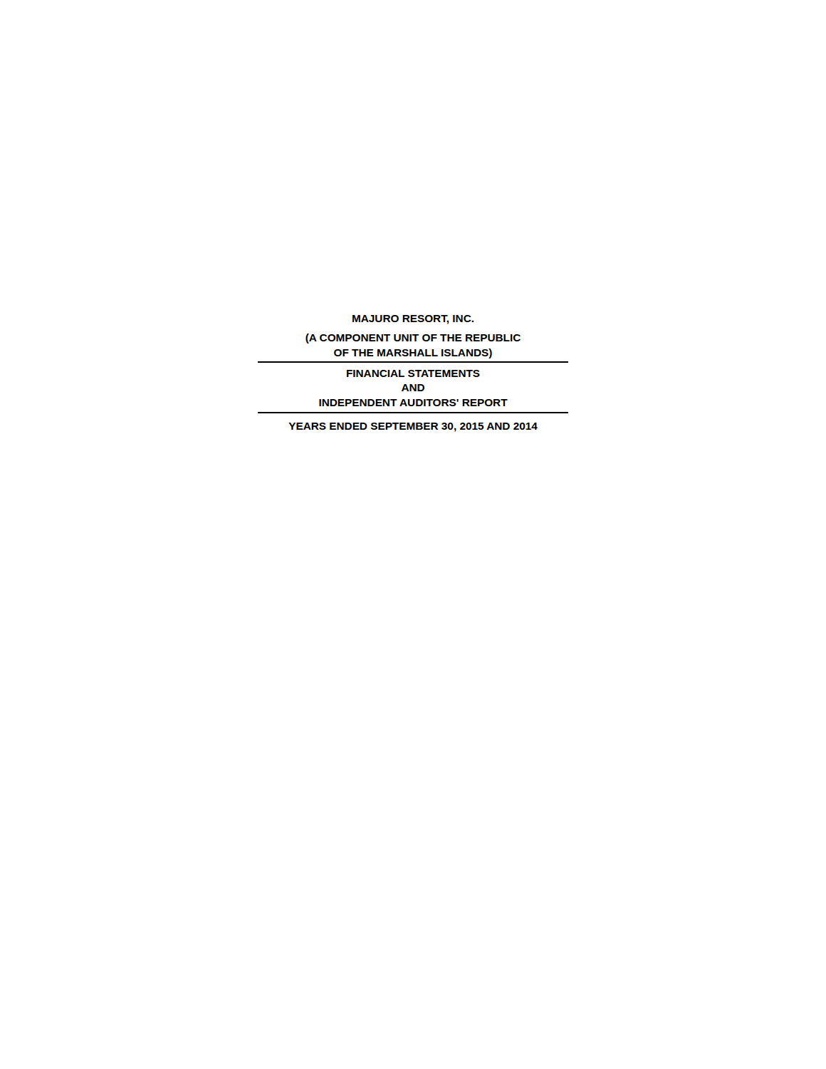MAJURO RESORT, INC.
(A COMPONENT UNIT OF THE REPUBLIC
OF THE MARSHALL ISLANDS)
FINANCIAL STATEMENTS
AND
INDEPENDENT AUDITORS' REPORT
YEARS ENDED SEPTEMBER 30, 2015 AND 2014